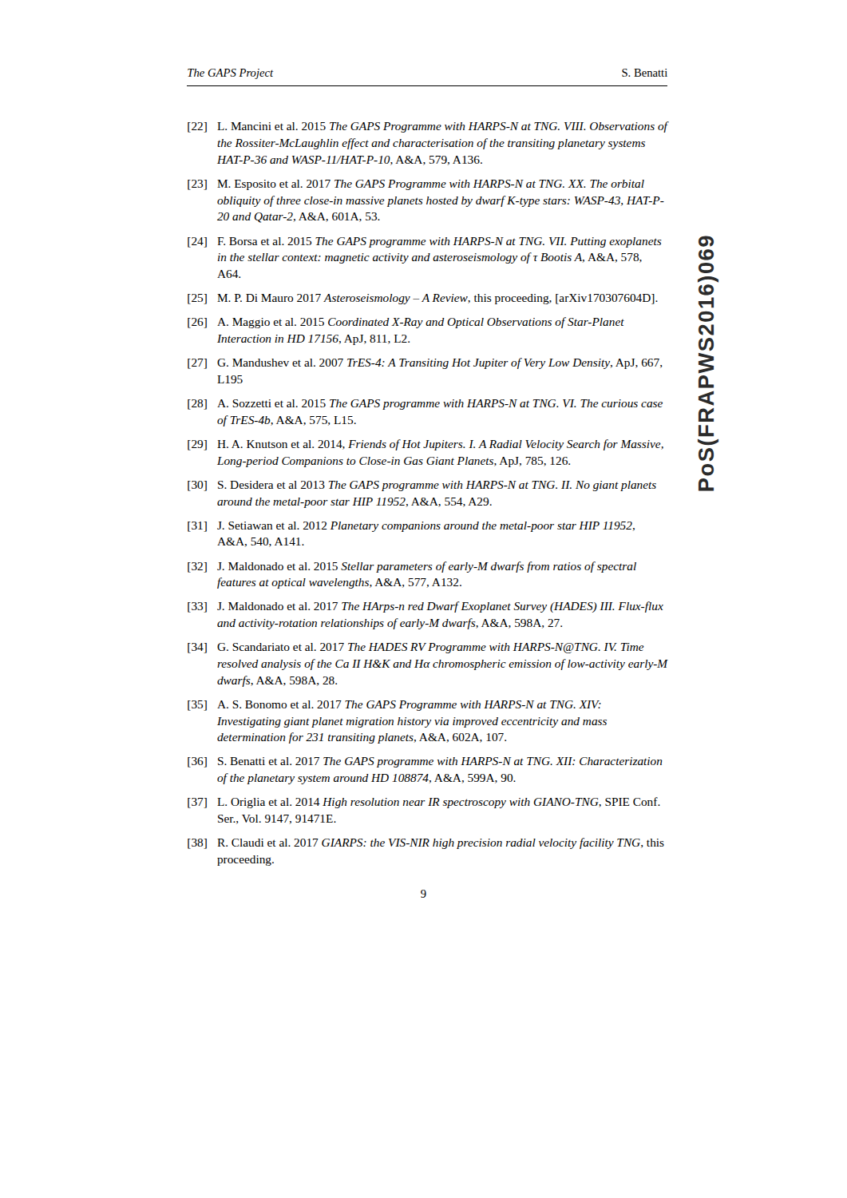The GAPS Project S. Benatti
PoS(FRAPWS2016)069
[22] L. Mancini et al. 2015 The GAPS Programme with HARPS-N at TNG. VIII. Observations of the Rossiter-McLaughlin effect and characterisation of the transiting planetary systems HAT-P-36 and WASP-11/HAT-P-10, A&A, 579, A136.
[23] M. Esposito et al. 2017 The GAPS Programme with HARPS-N at TNG. XX. The orbital obliquity of three close-in massive planets hosted by dwarf K-type stars: WASP-43, HAT-P-20 and Qatar-2, A&A, 601A, 53.
[24] F. Borsa et al. 2015 The GAPS programme with HARPS-N at TNG. VII. Putting exoplanets in the stellar context: magnetic activity and asteroseismology of τ Bootis A, A&A, 578, A64.
[25] M. P. Di Mauro 2017 Asteroseismology – A Review, this proceeding, [arXiv170307604D].
[26] A. Maggio et al. 2015 Coordinated X-Ray and Optical Observations of Star-Planet Interaction in HD 17156, ApJ, 811, L2.
[27] G. Mandushev et al. 2007 TrES-4: A Transiting Hot Jupiter of Very Low Density, ApJ, 667, L195
[28] A. Sozzetti et al. 2015 The GAPS programme with HARPS-N at TNG. VI. The curious case of TrES-4b, A&A, 575, L15.
[29] H. A. Knutson et al. 2014, Friends of Hot Jupiters. I. A Radial Velocity Search for Massive, Long-period Companions to Close-in Gas Giant Planets, ApJ, 785, 126.
[30] S. Desidera et al 2013 The GAPS programme with HARPS-N at TNG. II. No giant planets around the metal-poor star HIP 11952, A&A, 554, A29.
[31] J. Setiawan et al. 2012 Planetary companions around the metal-poor star HIP 11952, A&A, 540, A141.
[32] J. Maldonado et al. 2015 Stellar parameters of early-M dwarfs from ratios of spectral features at optical wavelengths, A&A, 577, A132.
[33] J. Maldonado et al. 2017 The HArps-n red Dwarf Exoplanet Survey (HADES) III. Flux-flux and activity-rotation relationships of early-M dwarfs, A&A, 598A, 27.
[34] G. Scandariato et al. 2017 The HADES RV Programme with HARPS-N@TNG. IV. Time resolved analysis of the Ca II H&K and Hα chromospheric emission of low-activity early-M dwarfs, A&A, 598A, 28.
[35] A. S. Bonomo et al. 2017 The GAPS Programme with HARPS-N at TNG. XIV: Investigating giant planet migration history via improved eccentricity and mass determination for 231 transiting planets, A&A, 602A, 107.
[36] S. Benatti et al. 2017 The GAPS programme with HARPS-N at TNG. XII: Characterization of the planetary system around HD 108874, A&A, 599A, 90.
[37] L. Origlia et al. 2014 High resolution near IR spectroscopy with GIANO-TNG, SPIE Conf. Ser., Vol. 9147, 91471E.
[38] R. Claudi et al. 2017 GIARPS: the VIS-NIR high precision radial velocity facility TNG, this proceeding.
9